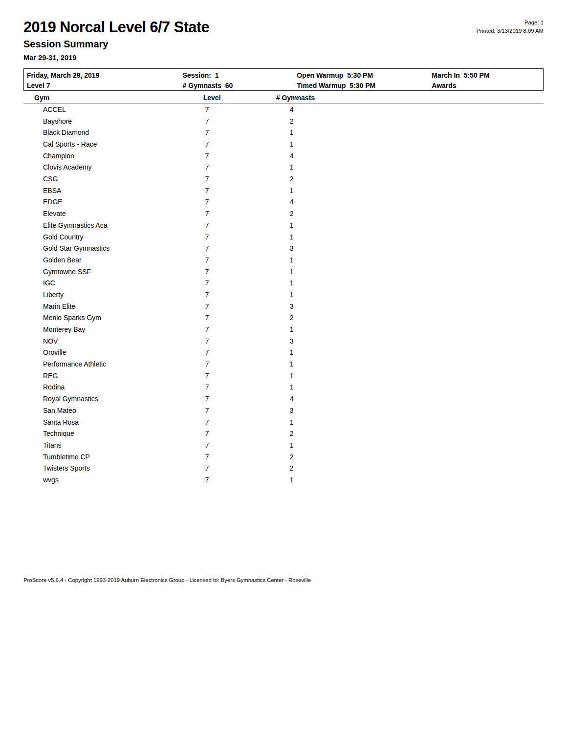Page: 1
Printed: 3/13/2019 8:09 AM
2019 Norcal Level 6/7 State
Session Summary
Mar 29-31, 2019
| Friday, March 29, 2019 Level 7 | Session: 1 # Gymnasts 60 | Open Warmup 5:30 PM Timed Warmup 5:30 PM | March In 5:50 PM Awards |
| Gym | Level | # Gymnasts | |
| --- | --- | --- | --- |
| ACCEL | 7 | 4 | |
| Bayshore | 7 | 2 | |
| Black Diamond | 7 | 1 | |
| Cal Sports - Race | 7 | 1 | |
| Champion | 7 | 4 | |
| Clovis Academy | 7 | 1 | |
| CSG | 7 | 2 | |
| EBSA | 7 | 1 | |
| EDGE | 7 | 4 | |
| Elevate | 7 | 2 | |
| Elite Gymnastics Aca | 7 | 1 | |
| Gold Country | 7 | 1 | |
| Gold Star Gymnastics | 7 | 3 | |
| Golden Bear | 7 | 1 | |
| Gymtowne SSF | 7 | 1 | |
| IGC | 7 | 1 | |
| Liberty | 7 | 1 | |
| Marin Elite | 7 | 3 | |
| Menlo Sparks Gym | 7 | 2 | |
| Monterey Bay | 7 | 1 | |
| NOV | 7 | 3 | |
| Oroville | 7 | 1 | |
| Performance Athletic | 7 | 1 | |
| REG | 7 | 1 | |
| Rodina | 7 | 1 | |
| Royal Gymnastics | 7 | 4 | |
| San Mateo | 7 | 3 | |
| Santa Rosa | 7 | 1 | |
| Technique | 7 | 2 | |
| Titans | 7 | 1 | |
| Tumbletime CP | 7 | 2 | |
| Twisters Sports | 7 | 2 | |
| wvgs | 7 | 1 | |
ProScore v5.6.4 - Copyright 1993-2019 Auburn Electronics Group - Licensed to: Byers Gymnastics Center - Roseville